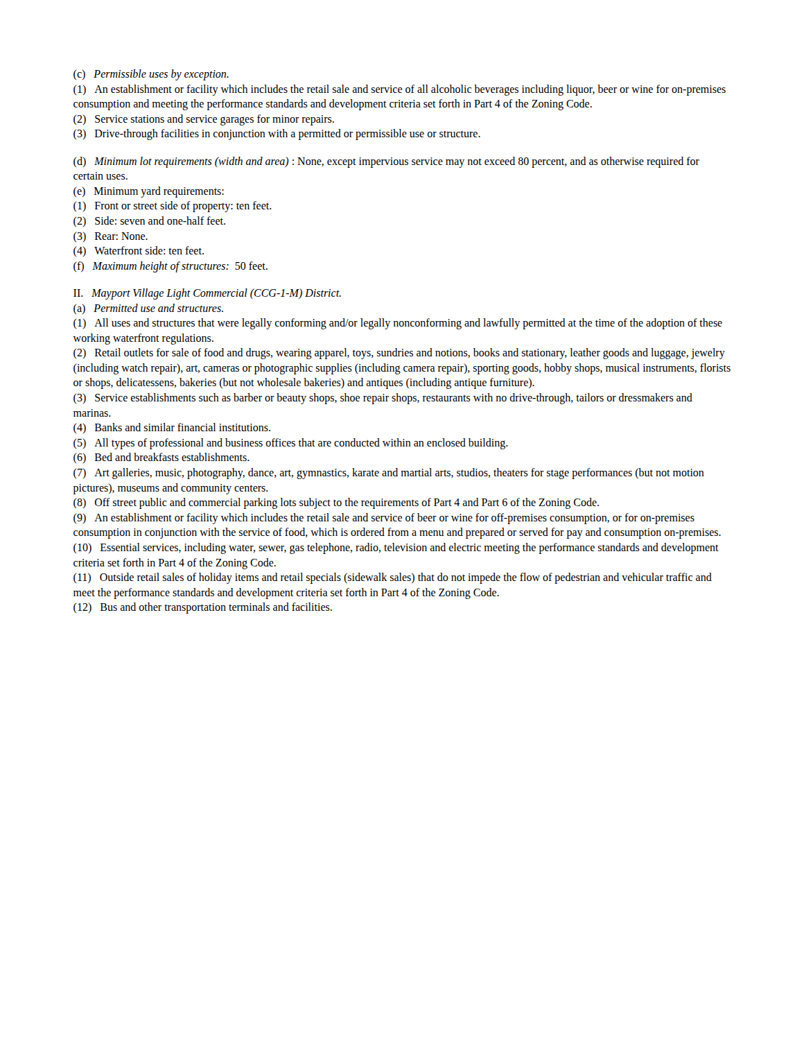(c) Permissible uses by exception.
(1) An establishment or facility which includes the retail sale and service of all alcoholic beverages including liquor, beer or wine for on-premises consumption and meeting the performance standards and development criteria set forth in Part 4 of the Zoning Code.
(2) Service stations and service garages for minor repairs.
(3) Drive-through facilities in conjunction with a permitted or permissible use or structure.
(d) Minimum lot requirements (width and area) : None, except impervious service may not exceed 80 percent, and as otherwise required for certain uses.
(e) Minimum yard requirements:
(1) Front or street side of property: ten feet.
(2) Side: seven and one-half feet.
(3) Rear: None.
(4) Waterfront side: ten feet.
(f) Maximum height of structures: 50 feet.
II. Mayport Village Light Commercial (CCG-1-M) District.
(a) Permitted use and structures.
(1) All uses and structures that were legally conforming and/or legally nonconforming and lawfully permitted at the time of the adoption of these working waterfront regulations.
(2) Retail outlets for sale of food and drugs, wearing apparel, toys, sundries and notions, books and stationary, leather goods and luggage, jewelry (including watch repair), art, cameras or photographic supplies (including camera repair), sporting goods, hobby shops, musical instruments, florists or shops, delicatessens, bakeries (but not wholesale bakeries) and antiques (including antique furniture).
(3) Service establishments such as barber or beauty shops, shoe repair shops, restaurants with no drive-through, tailors or dressmakers and marinas.
(4) Banks and similar financial institutions.
(5) All types of professional and business offices that are conducted within an enclosed building.
(6) Bed and breakfasts establishments.
(7) Art galleries, music, photography, dance, art, gymnastics, karate and martial arts, studios, theaters for stage performances (but not motion pictures), museums and community centers.
(8) Off street public and commercial parking lots subject to the requirements of Part 4 and Part 6 of the Zoning Code.
(9) An establishment or facility which includes the retail sale and service of beer or wine for off-premises consumption, or for on-premises consumption in conjunction with the service of food, which is ordered from a menu and prepared or served for pay and consumption on-premises.
(10) Essential services, including water, sewer, gas telephone, radio, television and electric meeting the performance standards and development criteria set forth in Part 4 of the Zoning Code.
(11) Outside retail sales of holiday items and retail specials (sidewalk sales) that do not impede the flow of pedestrian and vehicular traffic and meet the performance standards and development criteria set forth in Part 4 of the Zoning Code.
(12) Bus and other transportation terminals and facilities.